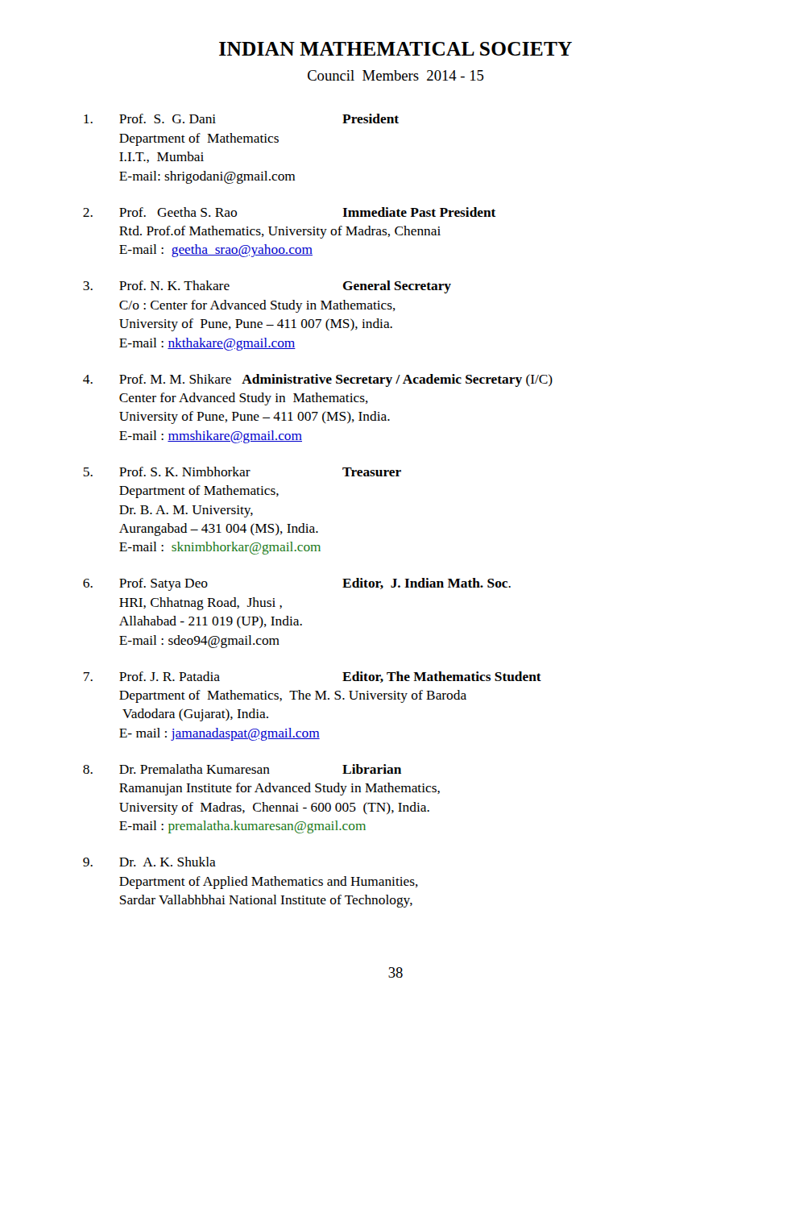INDIAN MATHEMATICAL SOCIETY
Council Members 2014 - 15
1. Prof. S. G. Dani President Department of Mathematics I.I.T., Mumbai E-mail: shrigodani@gmail.com
2. Prof. Geetha S. Rao Immediate Past President Rtd. Prof.of Mathematics, University of Madras, Chennai E-mail : geetha_srao@yahoo.com
3. Prof. N. K. Thakare General Secretary C/o : Center for Advanced Study in Mathematics, University of Pune, Pune – 411 007 (MS), india. E-mail : nkthakare@gmail.com
4. Prof. M. M. Shikare Administrative Secretary / Academic Secretary (I/C) Center for Advanced Study in Mathematics, University of Pune, Pune – 411 007 (MS), India. E-mail : mmshikare@gmail.com
5. Prof. S. K. Nimbhorkar Treasurer Department of Mathematics, Dr. B. A. M. University, Aurangabad – 431 004 (MS), India. E-mail : sknimbhorkar@gmail.com
6. Prof. Satya Deo Editor, J. Indian Math. Soc. HRI, Chhatnag Road, Jhusi , Allahabad - 211 019 (UP), India. E-mail : sdeo94@gmail.com
7. Prof. J. R. Patadia Editor, The Mathematics Student Department of Mathematics, The M. S. University of Baroda Vadodara (Gujarat), India. E- mail : jamanadaspat@gmail.com
8. Dr. Premalatha Kumaresan Librarian Ramanujan Institute for Advanced Study in Mathematics, University of Madras, Chennai - 600 005 (TN), India. E-mail : premalatha.kumaresan@gmail.com
9. Dr. A. K. Shukla Department of Applied Mathematics and Humanities, Sardar Vallabhbhai National Institute of Technology,
38